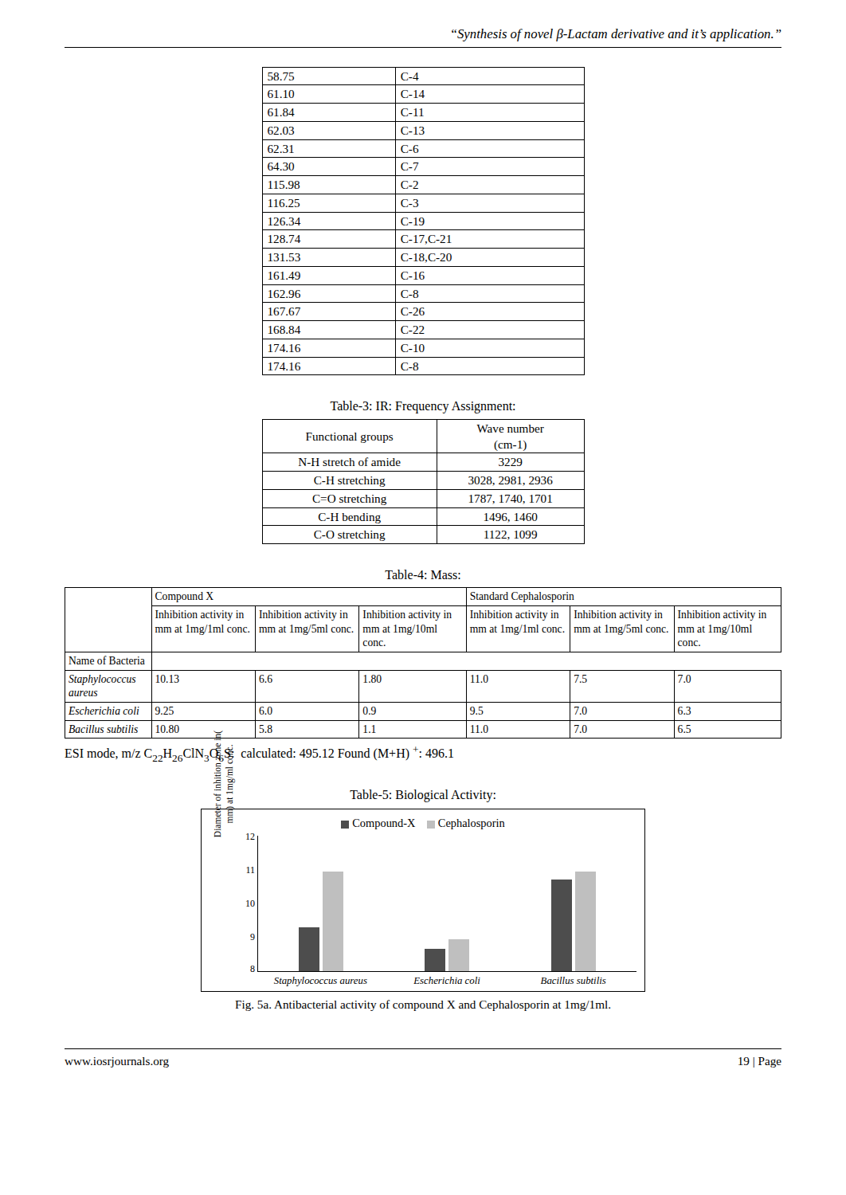“Synthesis of novel β-Lactam derivative and it’s application.”
| 58.75 | C-4 |
| 61.10 | C-14 |
| 61.84 | C-11 |
| 62.03 | C-13 |
| 62.31 | C-6 |
| 64.30 | C-7 |
| 115.98 | C-2 |
| 116.25 | C-3 |
| 126.34 | C-19 |
| 128.74 | C-17,C-21 |
| 131.53 | C-18,C-20 |
| 161.49 | C-16 |
| 162.96 | C-8 |
| 167.67 | C-26 |
| 168.84 | C-22 |
| 174.16 | C-10 |
| 174.16 | C-8 |
Table-3: IR: Frequency Assignment:
| Functional groups | Wave number (cm-1) |
| --- | --- |
| N-H stretch of amide | 3229 |
| C-H stretching | 3028, 2981, 2936 |
| C=O stretching | 1787, 1740, 1701 |
| C-H bending | 1496, 1460 |
| C-O stretching | 1122, 1099 |
Table-4: Mass:
| | Compound X | Standard Cephalosporin |
| Inhibition activity in mm at 1mg/1ml conc. | Inhibition activity in mm at 1mg/5ml conc. | Inhibition activity in mm at 1mg/10ml conc. | Inhibition activity in mm at 1mg/1ml conc. | Inhibition activity in mm at 1mg/5ml conc. | Inhibition activity in mm at 1mg/10ml conc. |
| Name of Bacteria | |
| Staphylococcus aureus | 10.13 | 6.6 | 1.80 | 11.0 | 7.5 | 7.0 |
| Escherichia coli | 9.25 | 6.0 | 0.9 | 9.5 | 7.0 | 6.3 |
| Bacillus subtilis | 10.80 | 5.8 | 1.1 | 11.0 | 7.0 | 6.5 |
ESI mode, m/z C22H26ClN3O6S: calculated: 495.12 Found (M+H) +: 496.1
Table-5: Biological Activity:
Compound-X Cephalosporin
Diameter of inhition zone in( mm) at 1mg/ml conc.
12
11
10
9
8
Staphylococcus aureus
Escherichia coli
Bacillus subtilis
Fig. 5a. Antibacterial activity of compound X and Cephalosporin at 1mg/1ml.
www.iosrjournals.org
19 | Page